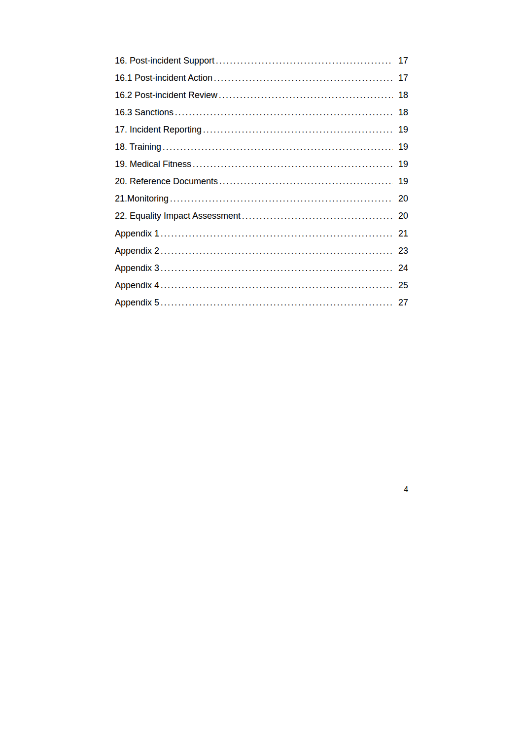16. Post-incident Support........................................................................................... 17
16.1 Post-incident Action........................................................................................... 17
16.2 Post-incident Review........................................................................................... 18
16.3 Sanctions........................................................................................... 18
17. Incident Reporting........................................................................................... 19
18. Training........................................................................................... 19
19. Medical Fitness........................................................................................... 19
20. Reference Documents........................................................................................... 19
21.Monitoring........................................................................................... 20
22. Equality Impact Assessment........................................................................................... 20
Appendix 1........................................................................................... 21
Appendix 2........................................................................................... 23
Appendix 3........................................................................................... 24
Appendix 4........................................................................................... 25
Appendix 5........................................................................................... 27
4